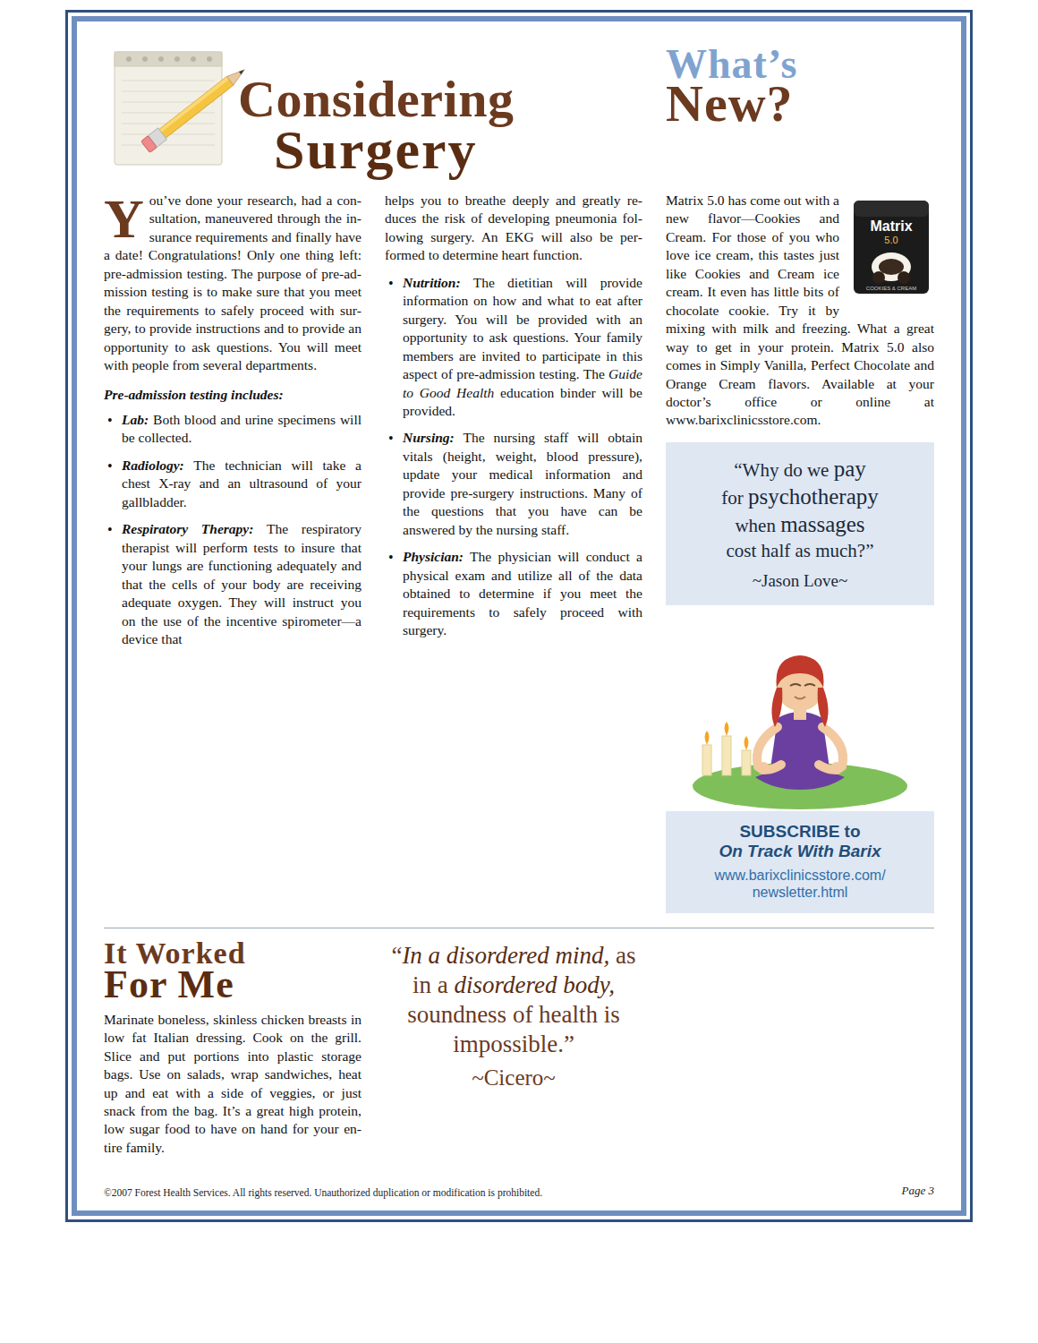ConsideringSurgery
What’s New?
You’ve done your research, had a consultation, maneuvered through the insurance requirements and finally have a date! Congratulations! Only one thing left: pre-admission testing. The purpose of pre-admission testing is to make sure that you meet the requirements to safely proceed with surgery, to provide instructions and to provide an opportunity to ask questions. You will meet with people from several departments.
Pre-admission testing includes:
Lab: Both blood and urine specimens will be collected.
Radiology: The technician will take a chest X-ray and an ultrasound of your gallbladder.
Respiratory Therapy: The respiratory therapist will perform tests to insure that your lungs are functioning adequately and that the cells of your body are receiving adequate oxygen. They will instruct you on the use of the incentive spirometer—a device that
helps you to breathe deeply and greatly reduces the risk of developing pneumonia following surgery. An EKG will also be performed to determine heart function.
Nutrition: The dietitian will provide information on how and what to eat after surgery. You will be provided with an opportunity to ask questions. Your family members are invited to participate in this aspect of pre-admission testing. The Guide to Good Health education binder will be provided.
Nursing: The nursing staff will obtain vitals (height, weight, blood pressure), update your medical information and provide pre-surgery instructions. Many of the questions that you have can be answered by the nursing staff.
Physician: The physician will conduct a physical exam and utilize all of the data obtained to determine if you meet the requirements to safely proceed with surgery.
Matrix 5.0 COOKIES & CREAM
Matrix 5.0 has come out with a new flavor—Cookies and Cream. For those of you who love ice cream, this tastes just like Cookies and Cream ice cream. It even has little bits of chocolate cookie. Try it by mixing with milk and freezing. What a great way to get in your protein. Matrix 5.0 also comes in Simply Vanilla, Perfect Chocolate and Orange Cream flavors. Available at your doctor’s office or online at www.barixclinicsstore.com.
“Why do we pay
for psychotherapy
when massages
cost half as much?”
~Jason Love~
SUBSCRIBE to
On Track With Barix
www.barixclinicsstore.com/
newsletter.html
It Worked For Me
Marinate boneless, skinless chicken breasts in low fat Italian dressing. Cook on the grill. Slice and put portions into plastic storage bags. Use on salads, wrap sandwiches, heat up and eat with a side of veggies, or just snack from the bag. It’s a great high protein, low sugar food to have on hand for your entire family.
“In a disordered mind, as in a disordered body, soundness of health is impossible.” ~Cicero~
©2007 Forest Health Services. All rights reserved. Unauthorized duplication or modification is prohibited.
Page 3